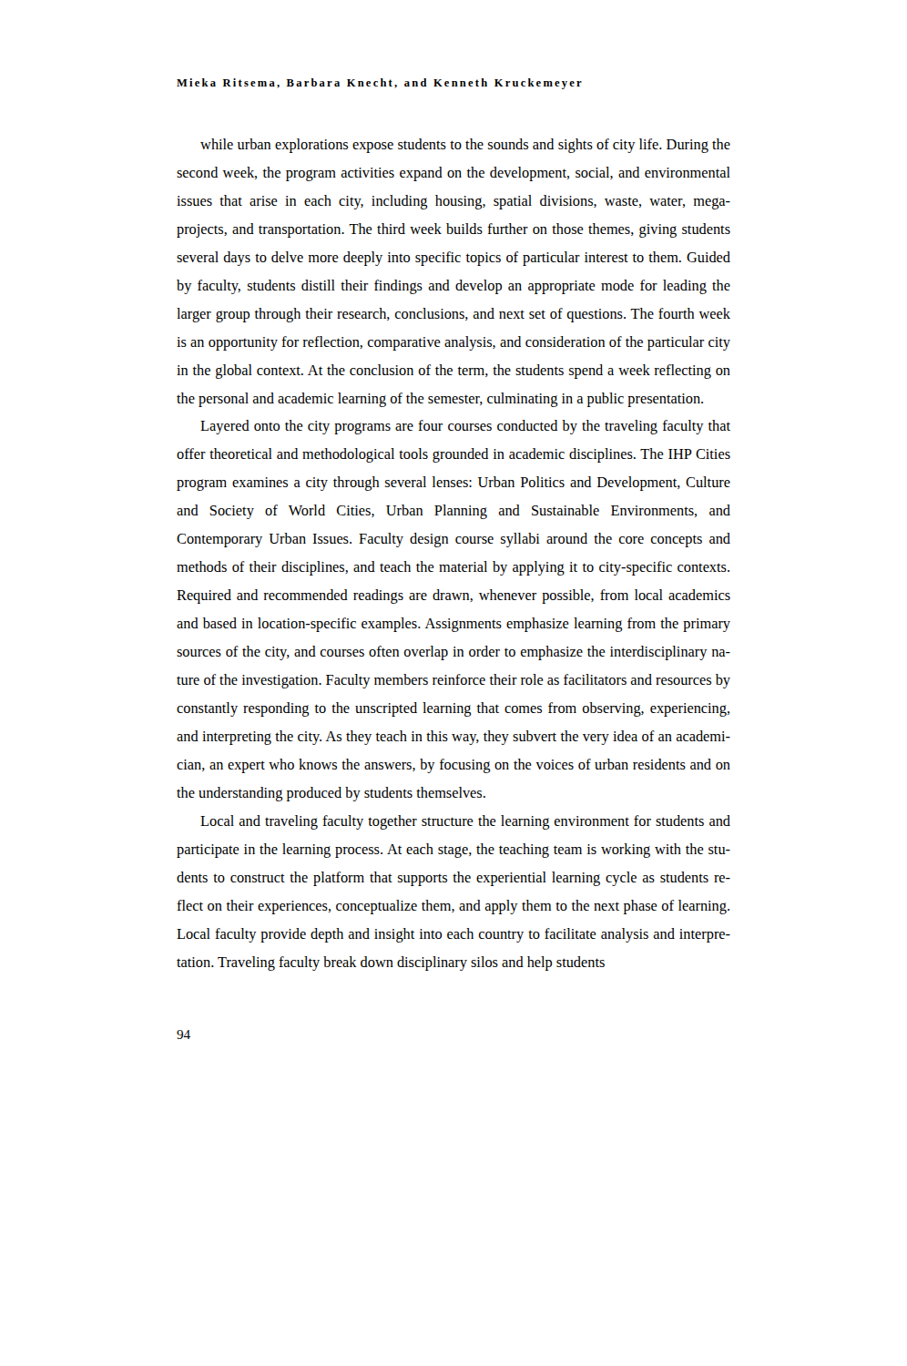Mieka Ritsema, Barbara Knecht, and Kenneth Kruckemeyer
while urban explorations expose students to the sounds and sights of city life. During the second week, the program activities expand on the development, social, and environmental issues that arise in each city, including housing, spatial divisions, waste, water, mega-projects, and transportation. The third week builds further on those themes, giving students several days to delve more deeply into specific topics of particular interest to them. Guided by faculty, students distill their findings and develop an appropriate mode for leading the larger group through their research, conclusions, and next set of questions. The fourth week is an opportunity for reflection, comparative analysis, and consideration of the particular city in the global context. At the conclusion of the term, the students spend a week reflecting on the personal and academic learning of the semester, culminating in a public presentation.
Layered onto the city programs are four courses conducted by the traveling faculty that offer theoretical and methodological tools grounded in academic disciplines. The IHP Cities program examines a city through several lenses: Urban Politics and Development, Culture and Society of World Cities, Urban Planning and Sustainable Environments, and Contemporary Urban Issues. Faculty design course syllabi around the core concepts and methods of their disciplines, and teach the material by applying it to city-specific contexts. Required and recommended readings are drawn, whenever possible, from local academics and based in location-specific examples. Assignments emphasize learning from the primary sources of the city, and courses often overlap in order to emphasize the interdisciplinary nature of the investigation. Faculty members reinforce their role as facilitators and resources by constantly responding to the unscripted learning that comes from observing, experiencing, and interpreting the city. As they teach in this way, they subvert the very idea of an academician, an expert who knows the answers, by focusing on the voices of urban residents and on the understanding produced by students themselves.
Local and traveling faculty together structure the learning environment for students and participate in the learning process. At each stage, the teaching team is working with the students to construct the platform that supports the experiential learning cycle as students reflect on their experiences, conceptualize them, and apply them to the next phase of learning. Local faculty provide depth and insight into each country to facilitate analysis and interpretation. Traveling faculty break down disciplinary silos and help students
94